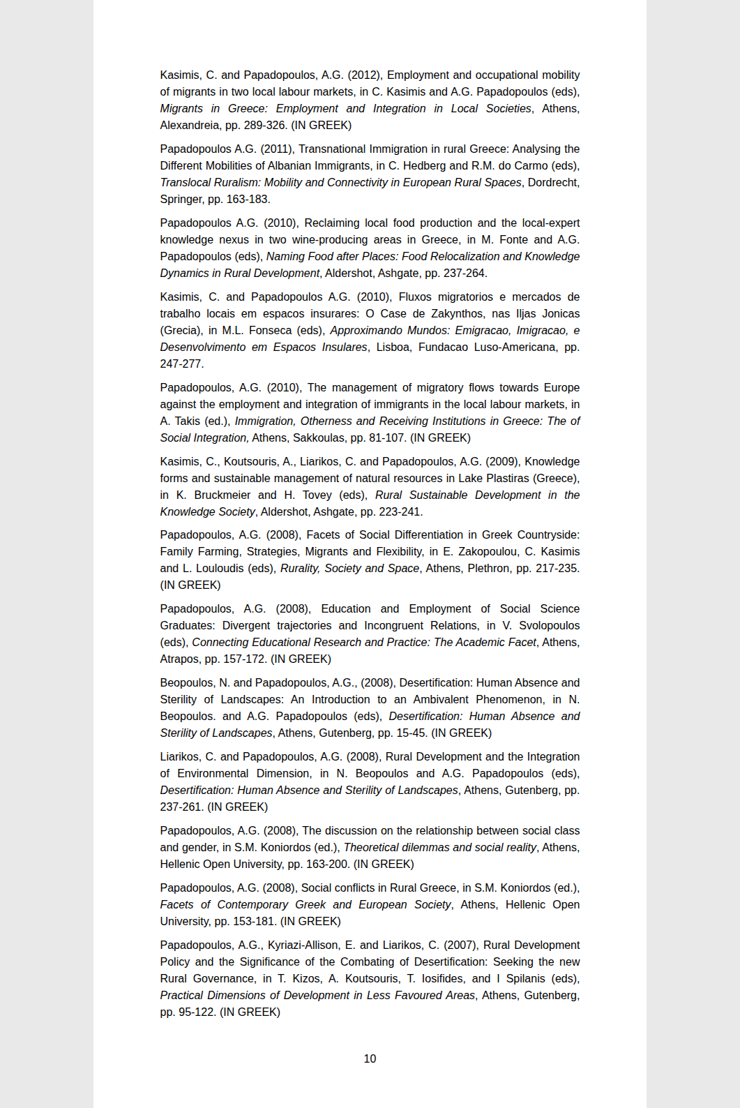Kasimis, C. and Papadopoulos, A.G. (2012), Employment and occupational mobility of migrants in two local labour markets, in C. Kasimis and A.G. Papadopoulos (eds), Migrants in Greece: Employment and Integration in Local Societies, Athens, Alexandreia, pp. 289-326. (IN GREEK)
Papadopoulos A.G. (2011), Transnational Immigration in rural Greece: Analysing the Different Mobilities of Albanian Immigrants, in C. Hedberg and R.M. do Carmo (eds), Translocal Ruralism: Mobility and Connectivity in European Rural Spaces, Dordrecht, Springer, pp. 163-183.
Papadopoulos A.G. (2010), Reclaiming local food production and the local-expert knowledge nexus in two wine-producing areas in Greece, in M. Fonte and A.G. Papadopoulos (eds), Naming Food after Places: Food Relocalization and Knowledge Dynamics in Rural Development, Aldershot, Ashgate, pp. 237-264.
Kasimis, C. and Papadopoulos A.G. (2010), Fluxos migratorios e mercados de trabalho locais em espacos insurares: O Case de Zakynthos, nas Iljas Jonicas (Grecia), in M.L. Fonseca (eds), Approximando Mundos: Emigracao, Imigracao, e Desenvolvimento em Espacos Insulares, Lisboa, Fundacao Luso-Americana, pp. 247-277.
Papadopoulos, A.G. (2010), The management of migratory flows towards Europe against the employment and integration of immigrants in the local labour markets, in A. Takis (ed.), Immigration, Otherness and Receiving Institutions in Greece: The of Social Integration, Athens, Sakkoulas, pp. 81-107. (IN GREEK)
Kasimis, C., Koutsouris, A., Liarikos, C. and Papadopoulos, A.G. (2009), Knowledge forms and sustainable management of natural resources in Lake Plastiras (Greece), in K. Bruckmeier and H. Tovey (eds), Rural Sustainable Development in the Knowledge Society, Aldershot, Ashgate, pp. 223-241.
Papadopoulos, A.G. (2008), Facets of Social Differentiation in Greek Countryside: Family Farming, Strategies, Migrants and Flexibility, in E. Zakopoulou, C. Kasimis and L. Louloudis (eds), Rurality, Society and Space, Athens, Plethron, pp. 217-235. (IN GREEK)
Papadopoulos, A.G. (2008), Education and Employment of Social Science Graduates: Divergent trajectories and Incongruent Relations, in V. Svolopoulos (eds), Connecting Educational Research and Practice: The Academic Facet, Athens, Atrapos, pp. 157-172. (IN GREEK)
Beopoulos, N. and Papadopoulos, A.G., (2008), Desertification: Human Absence and Sterility of Landscapes: An Introduction to an Ambivalent Phenomenon, in N. Beopoulos. and A.G. Papadopoulos (eds), Desertification: Human Absence and Sterility of Landscapes, Athens, Gutenberg, pp. 15-45. (IN GREEK)
Liarikos, C. and Papadopoulos, A.G. (2008), Rural Development and the Integration of Environmental Dimension, in N. Beopoulos and A.G. Papadopoulos (eds), Desertification: Human Absence and Sterility of Landscapes, Athens, Gutenberg, pp. 237-261. (IN GREEK)
Papadopoulos, A.G. (2008), The discussion on the relationship between social class and gender, in S.M. Koniordos (ed.), Theoretical dilemmas and social reality, Athens, Hellenic Open University, pp. 163-200. (IN GREEK)
Papadopoulos, A.G. (2008), Social conflicts in Rural Greece, in S.M. Koniordos (ed.), Facets of Contemporary Greek and European Society, Athens, Hellenic Open University, pp. 153-181. (IN GREEK)
Papadopoulos, A.G., Kyriazi-Allison, E. and Liarikos, C. (2007), Rural Development Policy and the Significance of the Combating of Desertification: Seeking the new Rural Governance, in T. Kizos, A. Koutsouris, T. Iosifides, and I Spilanis (eds), Practical Dimensions of Development in Less Favoured Areas, Athens, Gutenberg, pp. 95-122. (IN GREEK)
10